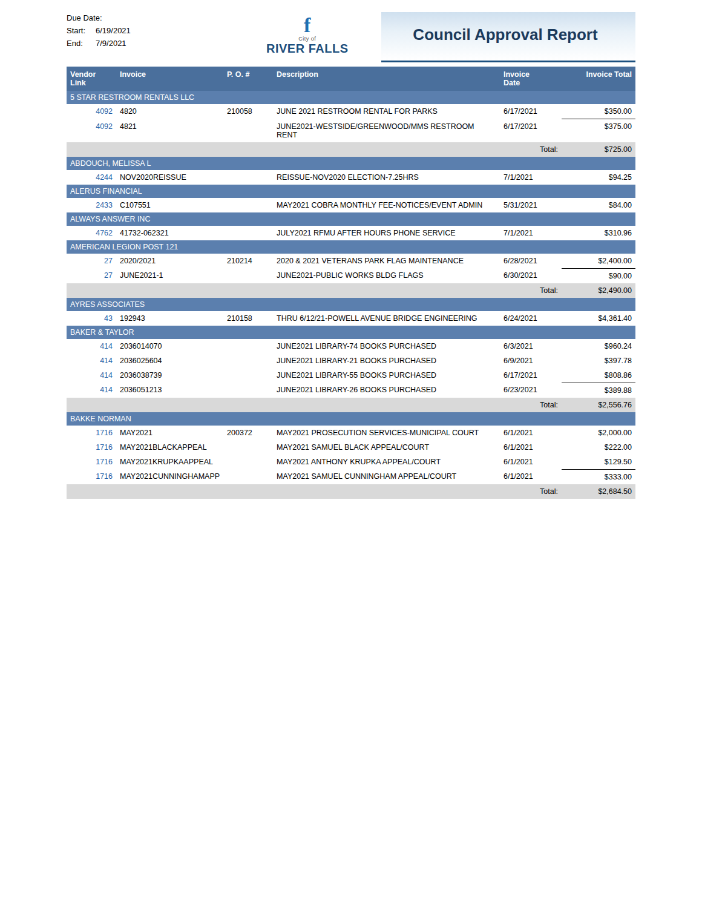Due Date:
Start: 6/19/2021
End: 7/9/2021
f
City of
RIVER FALLS
Council Approval Report
| Vendor Link | Invoice | P. O. # | Description | Invoice Date | Invoice Total |
| --- | --- | --- | --- | --- | --- |
| 5 STAR RESTROOM RENTALS LLC |
| 4092 | 4820 | 210058 | JUNE 2021 RESTROOM RENTAL FOR PARKS | 6/17/2021 | $350.00 |
| 4092 | 4821 | | JUNE2021-WESTSIDE/GREENWOOD/MMS RESTROOM RENT | 6/17/2021 | $375.00 |
| | Total: | $725.00 |
| ABDOUCH, MELISSA L |
| 4244 | NOV2020REISSUE | | REISSUE-NOV2020 ELECTION-7.25HRS | 7/1/2021 | $94.25 |
| ALERUS FINANCIAL |
| 2433 | C107551 | | MAY2021 COBRA MONTHLY FEE-NOTICES/EVENT ADMIN | 5/31/2021 | $84.00 |
| ALWAYS ANSWER INC |
| 4762 | 41732-062321 | | JULY2021 RFMU AFTER HOURS PHONE SERVICE | 7/1/2021 | $310.96 |
| AMERICAN LEGION POST 121 |
| 27 | 2020/2021 | 210214 | 2020 & 2021 VETERANS PARK FLAG MAINTENANCE | 6/28/2021 | $2,400.00 |
| 27 | JUNE2021-1 | | JUNE2021-PUBLIC WORKS BLDG FLAGS | 6/30/2021 | $90.00 |
| | Total: | $2,490.00 |
| AYRES ASSOCIATES |
| 43 | 192943 | 210158 | THRU 6/12/21-POWELL AVENUE BRIDGE ENGINEERING | 6/24/2021 | $4,361.40 |
| BAKER & TAYLOR |
| 414 | 2036014070 | | JUNE2021 LIBRARY-74 BOOKS PURCHASED | 6/3/2021 | $960.24 |
| 414 | 2036025604 | | JUNE2021 LIBRARY-21 BOOKS PURCHASED | 6/9/2021 | $397.78 |
| 414 | 2036038739 | | JUNE2021 LIBRARY-55 BOOKS PURCHASED | 6/17/2021 | $808.86 |
| 414 | 2036051213 | | JUNE2021 LIBRARY-26 BOOKS PURCHASED | 6/23/2021 | $389.88 |
| | Total: | $2,556.76 |
| BAKKE NORMAN |
| 1716 | MAY2021 | 200372 | MAY2021 PROSECUTION SERVICES-MUNICIPAL COURT | 6/1/2021 | $2,000.00 |
| 1716 | MAY2021BLACKAPPEAL | | MAY2021 SAMUEL BLACK APPEAL/COURT | 6/1/2021 | $222.00 |
| 1716 | MAY2021KRUPKAAPPEAL | | MAY2021 ANTHONY KRUPKA APPEAL/COURT | 6/1/2021 | $129.50 |
| 1716 | MAY2021CUNNINGHAMAPP | | MAY2021 SAMUEL CUNNINGHAM APPEAL/COURT | 6/1/2021 | $333.00 |
| | Total: | $2,684.50 |